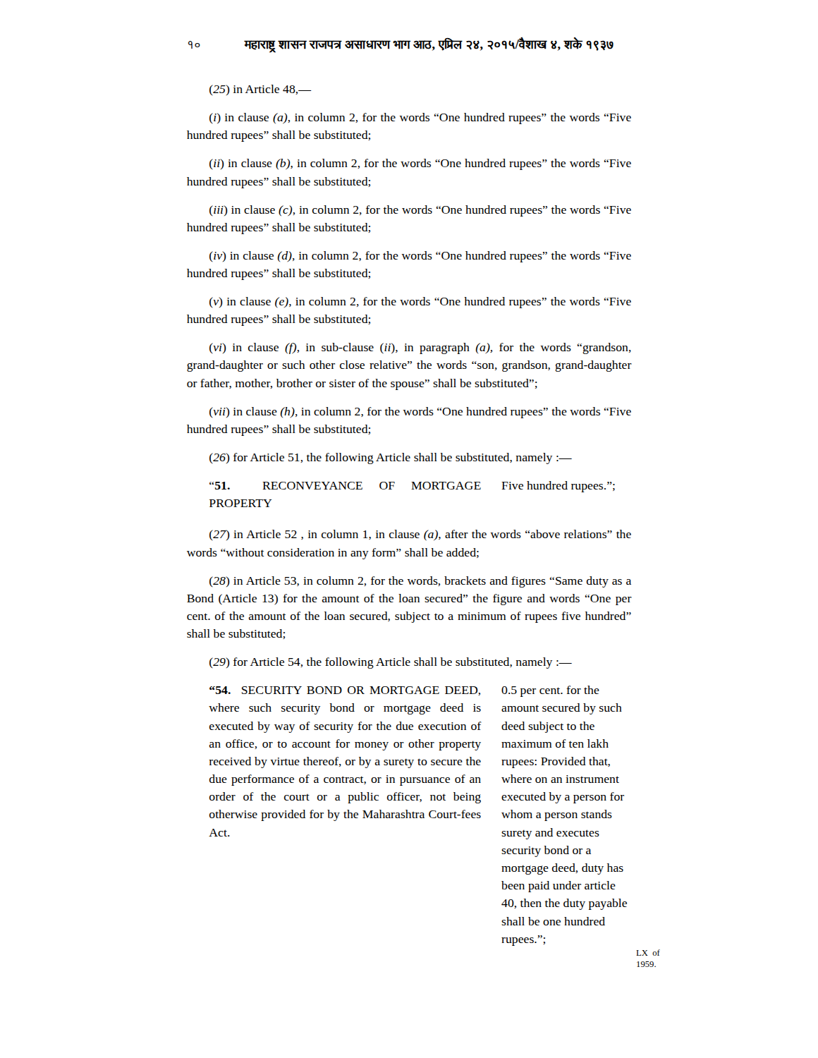१०
महाराष्ट्र शासन राजपत्र असाधारण भाग आठ, एप्रिल २४, २०१५/वैशाख ४, शके १९३७
(25) in Article 48,—
(i) in clause (a), in column 2, for the words “One hundred rupees” the words “Five hundred rupees” shall be substituted;
(ii) in clause (b), in column 2, for the words “One hundred rupees” the words “Five hundred rupees” shall be substituted;
(iii) in clause (c), in column 2, for the words “One hundred rupees” the words “Five hundred rupees” shall be substituted;
(iv) in clause (d), in column 2, for the words “One hundred rupees” the words “Five hundred rupees” shall be substituted;
(v) in clause (e), in column 2, for the words “One hundred rupees” the words “Five hundred rupees” shall be substituted;
(vi) in clause (f), in sub-clause (ii), in paragraph (a), for the words “grandson, grand-daughter or such other close relative” the words “son, grandson, grand-daughter or father, mother, brother or sister of the spouse” shall be substituted”;
(vii) in clause (h), in column 2, for the words “One hundred rupees” the words “Five hundred rupees” shall be substituted;
(26) for Article 51, the following Article shall be substituted, namely :—
“51. RECONVEYANCE OF MORTGAGE PROPERTY
Five hundred rupees.”;
(27) in Article 52 , in column 1, in clause (a), after the words “above relations” the words “without consideration in any form” shall be added;
(28) in Article 53, in column 2, for the words, brackets and figures “Same duty as a Bond (Article 13) for the amount of the loan secured” the figure and words “One per cent. of the amount of the loan secured, subject to a minimum of rupees five hundred” shall be substituted;
(29) for Article 54, the following Article shall be substituted, namely :—
“54. SECURITY BOND OR MORTGAGE DEED, where such security bond or mortgage deed is executed by way of security for the due execution of an office, or to account for money or other property received by virtue thereof, or by a surety to secure the due performance of a contract, or in pursuance of an order of the court or a public officer, not being otherwise provided for by the Maharashtra Court-fees Act.
0.5 per cent. for the amount secured by such deed subject to the maximum of ten lakh rupees: Provided that, where on an instrument executed by a person for whom a person stands surety and executes security bond or a mortgage deed, duty has been paid under article 40, then the duty payable shall be one hundred rupees.”;
LX of 1959.